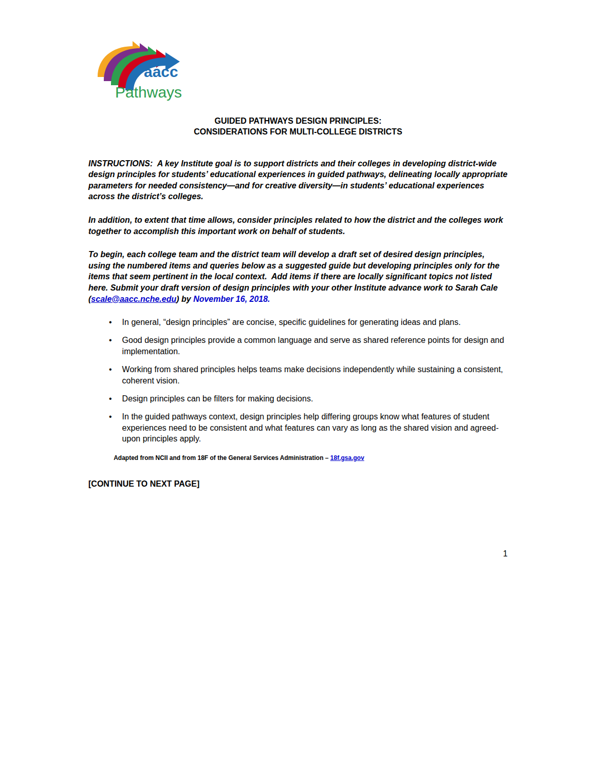aacc Pathways
GUIDED PATHWAYS DESIGN PRINCIPLES:
CONSIDERATIONS FOR MULTI-COLLEGE DISTRICTS
INSTRUCTIONS: A key Institute goal is to support districts and their colleges in developing district-wide design principles for students’ educational experiences in guided pathways, delineating locally appropriate parameters for needed consistency—and for creative diversity—in students’ educational experiences across the district’s colleges.
In addition, to extent that time allows, consider principles related to how the district and the colleges work together to accomplish this important work on behalf of students.
To begin, each college team and the district team will develop a draft set of desired design principles, using the numbered items and queries below as a suggested guide but developing principles only for the items that seem pertinent in the local context. Add items if there are locally significant topics not listed here. Submit your draft version of design principles with your other Institute advance work to Sarah Cale (scale@aacc.nche.edu) by November 16, 2018.
In general, “design principles” are concise, specific guidelines for generating ideas and plans.
Good design principles provide a common language and serve as shared reference points for design and implementation.
Working from shared principles helps teams make decisions independently while sustaining a consistent, coherent vision.
Design principles can be filters for making decisions.
In the guided pathways context, design principles help differing groups know what features of student experiences need to be consistent and what features can vary as long as the shared vision and agreed-upon principles apply.
Adapted from NCII and from 18F of the General Services Administration – 18f.gsa.gov
[CONTINUE TO NEXT PAGE]
1